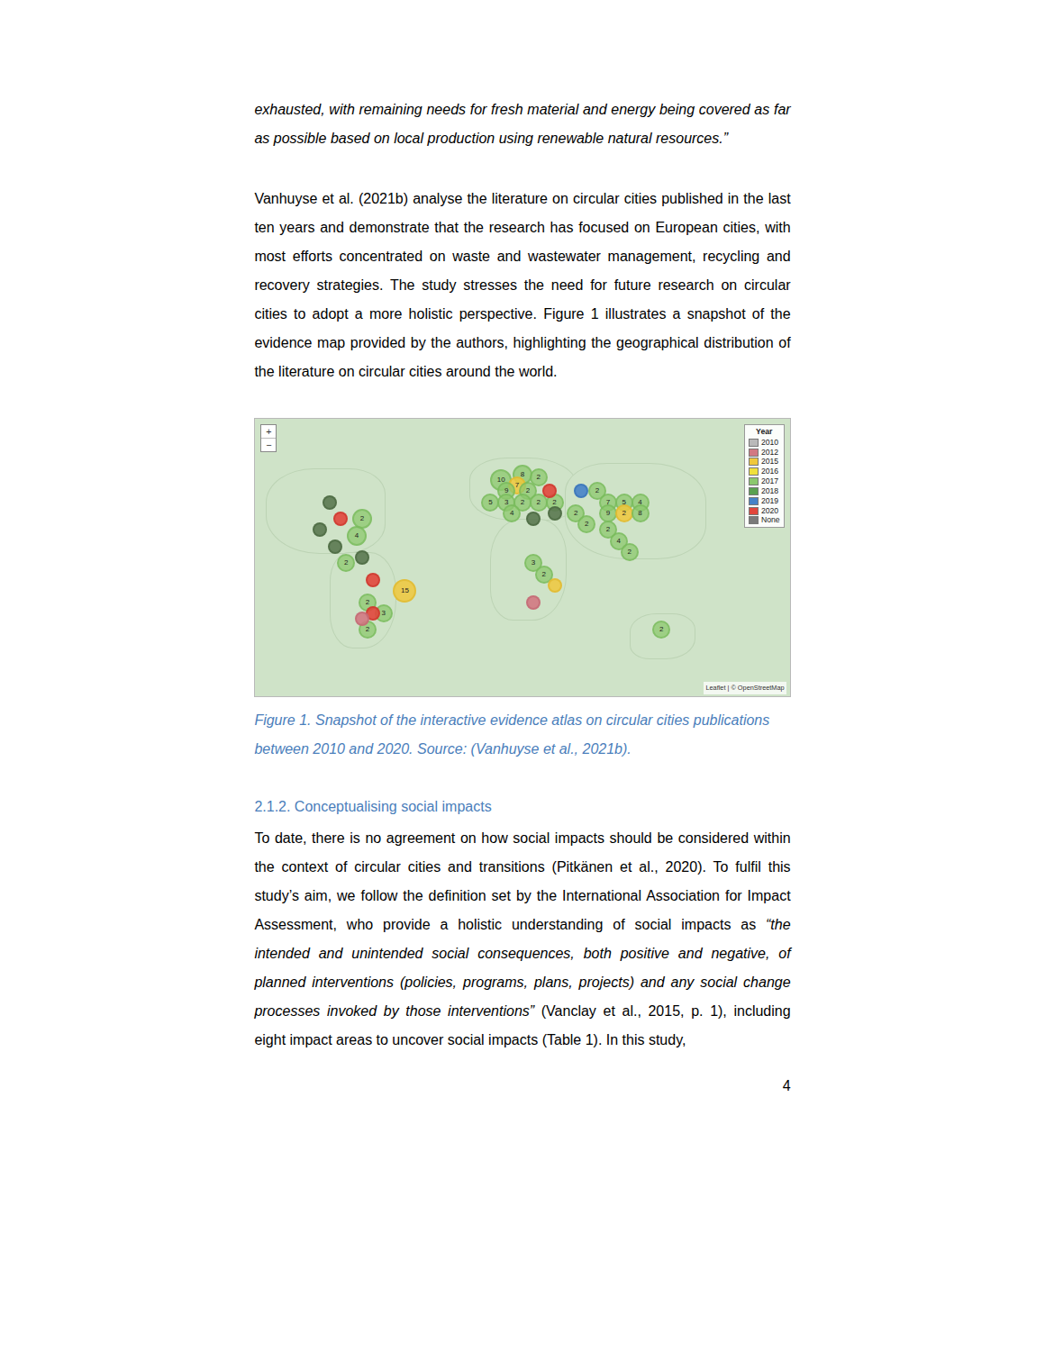exhausted, with remaining needs for fresh material and energy being covered as far as possible based on local production using renewable natural resources.”
Vanhuyse et al. (2021b) analyse the literature on circular cities published in the last ten years and demonstrate that the research has focused on European cities, with most efforts concentrated on waste and wastewater management, recycling and recovery strategies. The study stresses the need for future research on circular cities to adopt a more holistic perspective. Figure 1 illustrates a snapshot of the evidence map provided by the authors, highlighting the geographical distribution of the literature on circular cities around the world.
+
−
Year
2010
2012
2015
2016
2017
2018
2019
2020
None
2
4
2
2
15
3
2
10
8
2
7
9
2
5
3
2
2
2
4
2
7
5
4
9
2
8
2
2
2
4
2
3
2
2
Leaflet | © OpenStreetMap
Figure 1. Snapshot of the interactive evidence atlas on circular cities publications between 2010 and 2020. Source: (Vanhuyse et al., 2021b).
2.1.2. Conceptualising social impacts
To date, there is no agreement on how social impacts should be considered within the context of circular cities and transitions (Pitkänen et al., 2020). To fulfil this study’s aim, we follow the definition set by the International Association for Impact Assessment, who provide a holistic understanding of social impacts as “the intended and unintended social consequences, both positive and negative, of planned interventions (policies, programs, plans, projects) and any social change processes invoked by those interventions” (Vanclay et al., 2015, p. 1), including eight impact areas to uncover social impacts (Table 1). In this study,
4